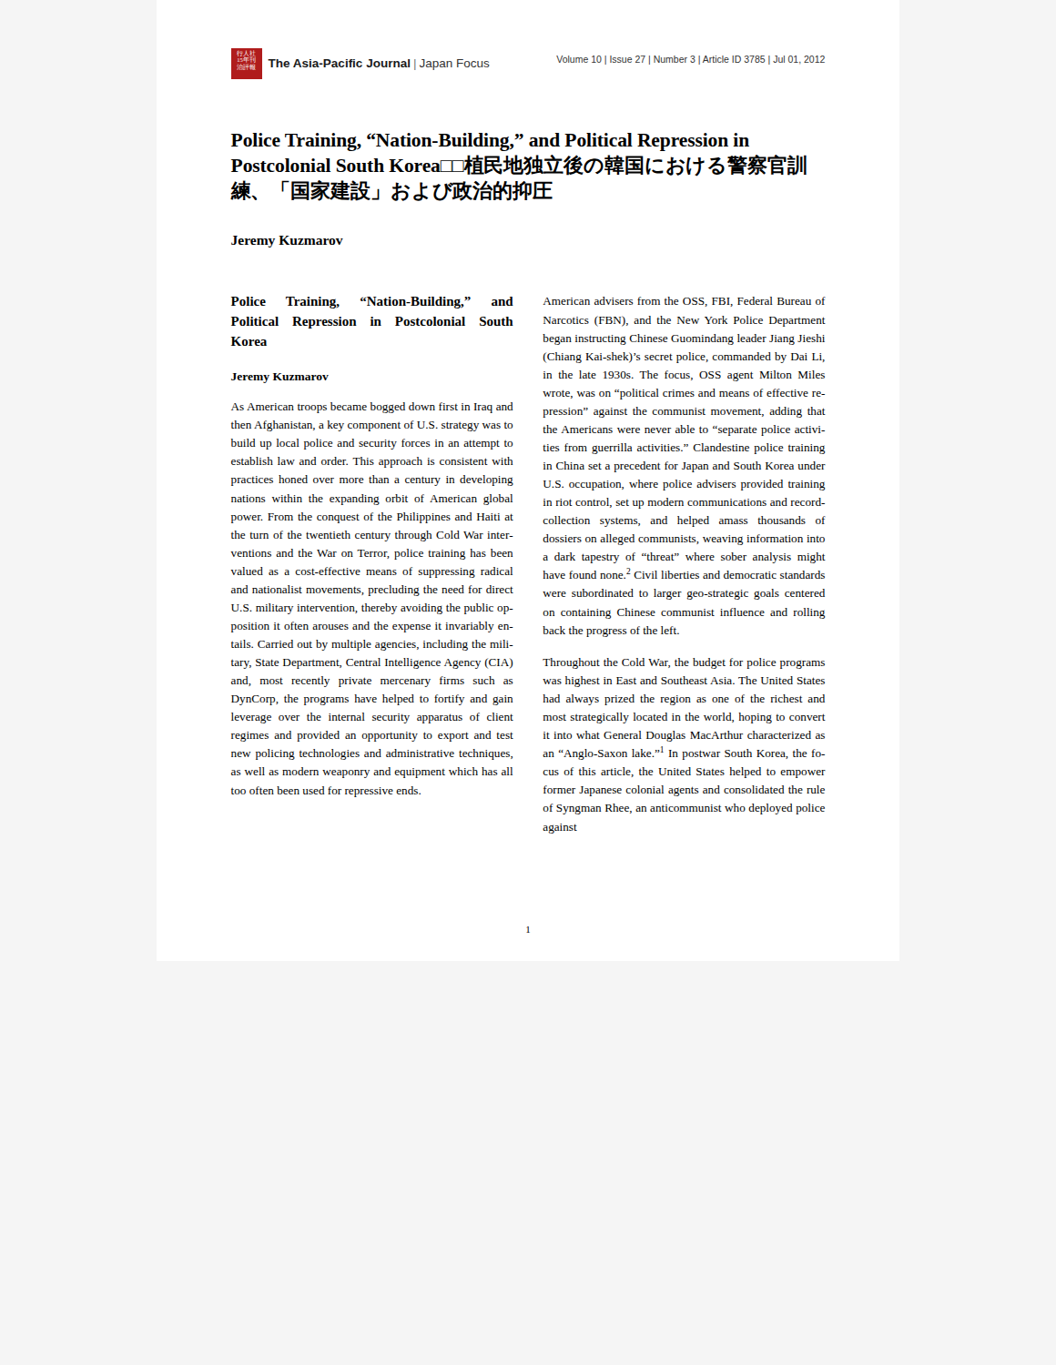行人社 15年刊 治評報
The Asia-Pacific Journal|Japan Focus
Volume 10 | Issue 27 | Number 3 | Article ID 3785 | Jul 01, 2012
Police Training, “Nation-Building,” and Political Repression in Postcolonial South Korea□□植民地独立後の韓国における警察官訓練、「国家建設」および政治的抑圧
Jeremy Kuzmarov
Police Training, “Nation-Building,” and Political Repression in Postcolonial South Korea
Jeremy Kuzmarov
As American troops became bogged down first in Iraq and then Afghanistan, a key component of U.S. strategy was to build up local police and security forces in an attempt to establish law and order. This approach is consistent with practices honed over more than a century in developing nations within the expanding orbit of American global power. From the conquest of the Philippines and Haiti at the turn of the twentieth century through Cold War interventions and the War on Terror, police training has been valued as a cost-effective means of suppressing radical and nationalist movements, precluding the need for direct U.S. military intervention, thereby avoiding the public opposition it often arouses and the expense it invariably entails. Carried out by multiple agencies, including the military, State Department, Central Intelligence Agency (CIA) and, most recently private mercenary firms such as DynCorp, the programs have helped to fortify and gain leverage over the internal security apparatus of client regimes and provided an opportunity to export and test new policing technologies and administrative techniques, as well as modern weaponry and equipment which has all too often been used for repressive ends.
American advisers from the OSS, FBI, Federal Bureau of Narcotics (FBN), and the New York Police Department began instructing Chinese Guomindang leader Jiang Jieshi (Chiang Kai-shek)’s secret police, commanded by Dai Li, in the late 1930s. The focus, OSS agent Milton Miles wrote, was on “political crimes and means of effective repression” against the communist movement, adding that the Americans were never able to “separate police activities from guerrilla activities.” Clandestine police training in China set a precedent for Japan and South Korea under U.S. occupation, where police advisers provided training in riot control, set up modern communications and record-collection systems, and helped amass thousands of dossiers on alleged communists, weaving information into a dark tapestry of “threat” where sober analysis might have found none.2 Civil liberties and democratic standards were subordinated to larger geo-strategic goals centered on containing Chinese communist influence and rolling back the progress of the left.
Throughout the Cold War, the budget for police programs was highest in East and Southeast Asia. The United States had always prized the region as one of the richest and most strategically located in the world, hoping to convert it into what General Douglas MacArthur characterized as an “Anglo-Saxon lake.”1 In postwar South Korea, the focus of this article, the United States helped to empower former Japanese colonial agents and consolidated the rule of Syngman Rhee, an anticommunist who deployed police against
1